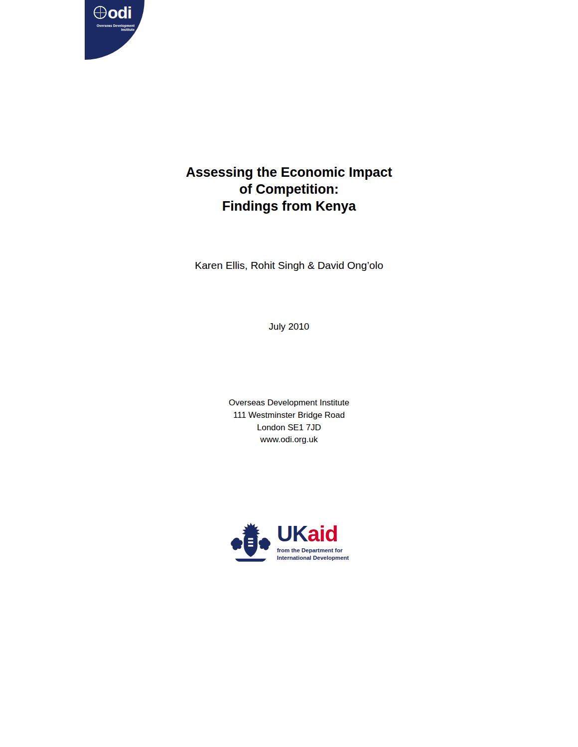odi
Overseas Development
Institute
Assessing the Economic Impact
of Competition:
Findings from Kenya
Karen Ellis, Rohit Singh & David Ong’olo
July 2010
Overseas Development Institute
111 Westminster Bridge Road
London SE1 7JD
www.odi.org.uk
UK aid
from the Department for
International Development